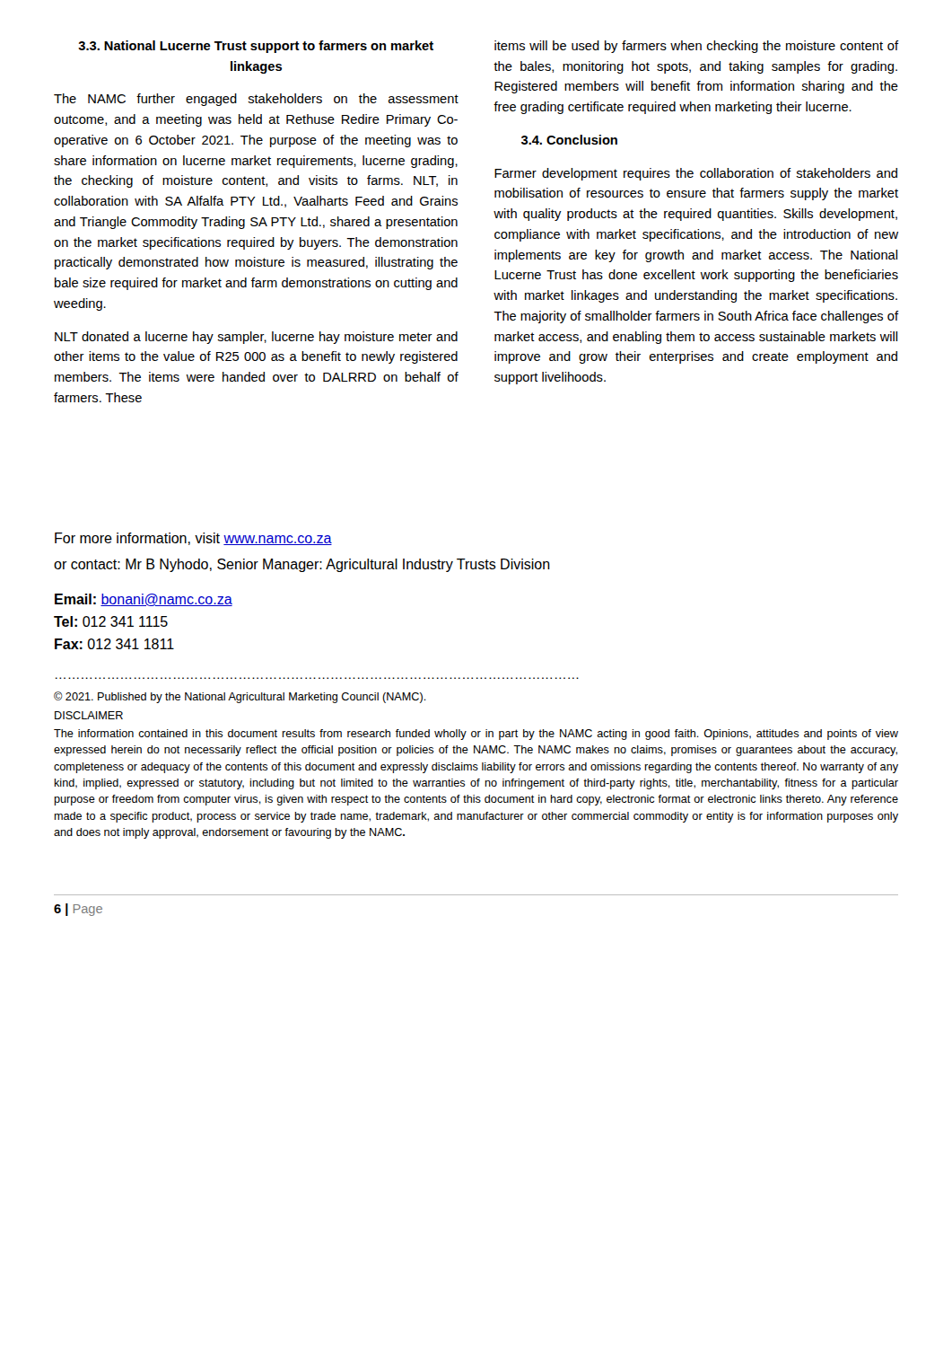3.3. National Lucerne Trust support to farmers on market linkages
The NAMC further engaged stakeholders on the assessment outcome, and a meeting was held at Rethuse Redire Primary Co-operative on 6 October 2021. The purpose of the meeting was to share information on lucerne market requirements, lucerne grading, the checking of moisture content, and visits to farms. NLT, in collaboration with SA Alfalfa PTY Ltd., Vaalharts Feed and Grains and Triangle Commodity Trading SA PTY Ltd., shared a presentation on the market specifications required by buyers. The demonstration practically demonstrated how moisture is measured, illustrating the bale size required for market and farm demonstrations on cutting and weeding.
NLT donated a lucerne hay sampler, lucerne hay moisture meter and other items to the value of R25 000 as a benefit to newly registered members. The items were handed over to DALRRD on behalf of farmers. These
items will be used by farmers when checking the moisture content of the bales, monitoring hot spots, and taking samples for grading. Registered members will benefit from information sharing and the free grading certificate required when marketing their lucerne.
3.4. Conclusion
Farmer development requires the collaboration of stakeholders and mobilisation of resources to ensure that farmers supply the market with quality products at the required quantities. Skills development, compliance with market specifications, and the introduction of new implements are key for growth and market access. The National Lucerne Trust has done excellent work supporting the beneficiaries with market linkages and understanding the market specifications. The majority of smallholder farmers in South Africa face challenges of market access, and enabling them to access sustainable markets will improve and grow their enterprises and create employment and support livelihoods.
For more information, visit www.namc.co.za
or contact: Mr B Nyhodo, Senior Manager: Agricultural Industry Trusts Division
Email: bonani@namc.co.za
Tel: 012 341 1115
Fax: 012 341 1811
…………………………………………………………………………………………………………
© 2021. Published by the National Agricultural Marketing Council (NAMC).
DISCLAIMER
The information contained in this document results from research funded wholly or in part by the NAMC acting in good faith. Opinions, attitudes and points of view expressed herein do not necessarily reflect the official position or policies of the NAMC. The NAMC makes no claims, promises or guarantees about the accuracy, completeness or adequacy of the contents of this document and expressly disclaims liability for errors and omissions regarding the contents thereof. No warranty of any kind, implied, expressed or statutory, including but not limited to the warranties of no infringement of third-party rights, title, merchantability, fitness for a particular purpose or freedom from computer virus, is given with respect to the contents of this document in hard copy, electronic format or electronic links thereto. Any reference made to a specific product, process or service by trade name, trademark, and manufacturer or other commercial commodity or entity is for information purposes only and does not imply approval, endorsement or favouring by the NAMC.
6 | Page